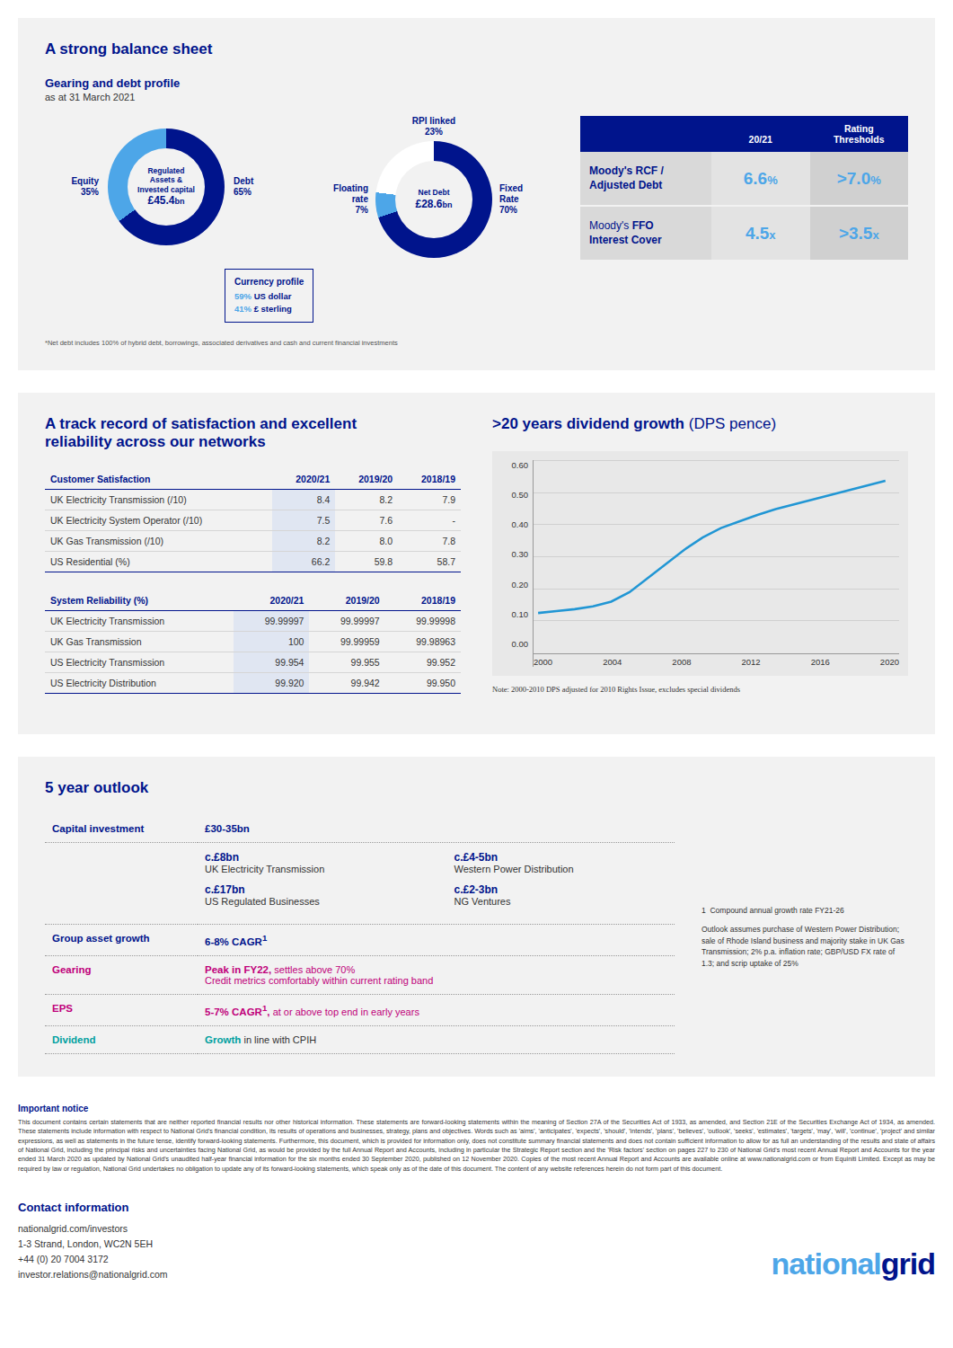A strong balance sheet
Gearing and debt profile
as at 31 March 2021
Equity35%
Regulated
Assets &
Invested capital
£45.4bn
Debt65%
RPI linked23%
Floating
rate7%
Net Debt
£28.6bn
Fixed
Rate70%
Currency profile
59% US dollar
41% £ sterling
*Net debt includes 100% of hybrid debt, borrowings, associated derivatives and cash and current financial investments
| | 20/21 | Rating Thresholds |
| --- | --- | --- |
| Moody's RCF / Adjusted Debt | 6.6 % | >7.0 % |
| Moody's FFO Interest Cover | 4.5 x | >3.5 x |
A track record of satisfaction and excellent
reliability across our networks
| Customer Satisfaction | 2020/21 | 2019/20 | 2018/19 |
| --- | --- | --- | --- |
| UK Electricity Transmission (/10) | 8.4 | 8.2 | 7.9 |
| UK Electricity System Operator (/10) | 7.5 | 7.6 | - |
| UK Gas Transmission (/10) | 8.2 | 8.0 | 7.8 |
| US Residential (%) | 66.2 | 59.8 | 58.7 |
| System Reliability (%) | 2020/21 | 2019/20 | 2018/19 |
| --- | --- | --- | --- |
| UK Electricity Transmission | 99.99997 | 99.99997 | 99.99998 |
| UK Gas Transmission | 100 | 99.99959 | 99.98963 |
| US Electricity Transmission | 99.954 | 99.955 | 99.952 |
| US Electricity Distribution | 99.920 | 99.942 | 99.950 |
>20 years dividend growth (DPS pence)
0.60
0.50
0.40
0.30
0.20
0.10
0.00
2000 2004 2008 2012 2016 2020
Note: 2000-2010 DPS adjusted for 2010 Rights Issue, excludes special dividends
5 year outlook
| Capital investment | £30-35bn |
| | c.£8bn UK Electricity Transmission c.£17bn US Regulated Businesses c.£4-5bn Western Power Distribution c.£2-3bn NG Ventures |
| Group asset growth | 6-8% CAGR 1 |
| Gearing | Peak in FY22, settles above 70% Credit metrics comfortably within current rating band |
| EPS | 5-7% CAGR 1 , at or above top end in early years |
| Dividend | Growth in line with CPIH |
1 Compound annual growth rate FY21-26
Outlook assumes purchase of Western Power Distribution; sale of Rhode Island business and majority stake in UK Gas Transmission; 2% p.a. inflation rate; GBP/USD FX rate of 1.3; and scrip uptake of 25%
Important notice
This document contains certain statements that are neither reported financial results nor other historical information. These statements are forward-looking statements within the meaning of Section 27A of the Securities Act of 1933, as amended, and Section 21E of the Securities Exchange Act of 1934, as amended. These statements include information with respect to National Grid's financial condition, its results of operations and businesses, strategy, plans and objectives. Words such as 'aims', 'anticipates', 'expects', 'should', 'intends', 'plans', 'believes', 'outlook', 'seeks', 'estimates', 'targets', 'may', 'will', 'continue', 'project' and similar expressions, as well as statements in the future tense, identify forward-looking statements. Furthermore, this document, which is provided for information only, does not constitute summary financial statements and does not contain sufficient information to allow for as full an understanding of the results and state of affairs of National Grid, including the principal risks and uncertainties facing National Grid, as would be provided by the full Annual Report and Accounts, including in particular the Strategic Report section and the 'Risk factors' section on pages 227 to 230 of National Grid's most recent Annual Report and Accounts for the year ended 31 March 2020 as updated by National Grid's unaudited half-year financial information for the six months ended 30 September 2020, published on 12 November 2020. Copies of the most recent Annual Report and Accounts are available online at www.nationalgrid.com or from Equiniti Limited. Except as may be required by law or regulation, National Grid undertakes no obligation to update any of its forward-looking statements, which speak only as of the date of this document. The content of any website references herein do not form part of this document.
Contact information
nationalgrid.com/investors
1-3 Strand, London, WC2N 5EH
+44 (0) 20 7004 3172
investor.relations@nationalgrid.com
national grid